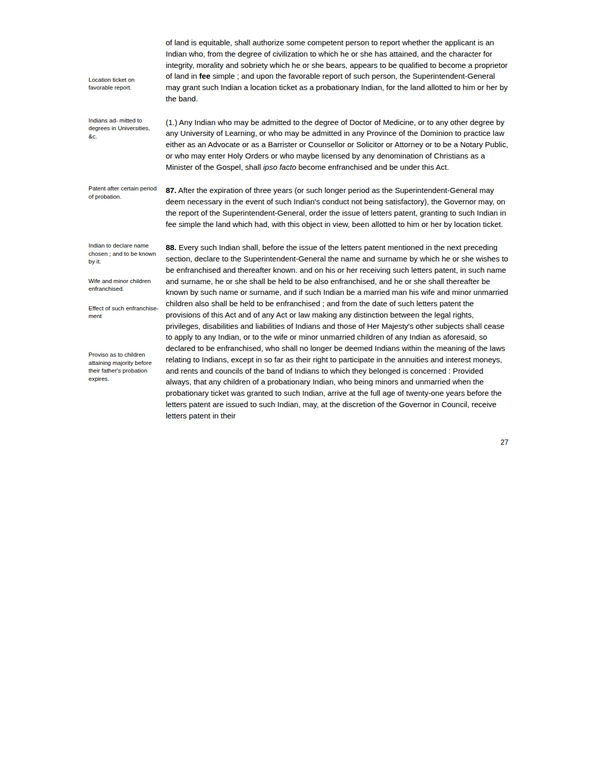Location ticket on favorable report.
of land is equitable, shall authorize some competent person to report whether the applicant is an Indian who, from the degree of civilization to which he or she has attained, and the character for integrity, morality and sobriety which he or she bears, appears to be qualified to become a proprietor of land in fee simple ; and upon the favorable report of such person, the Superintendent-General may grant such Indian a location ticket as a probationary Indian, for the land allotted to him or her by the band.
Indians ad- mitted to degrees in Universities, &c.
(1.) Any Indian who may be admitted to the degree of Doctor of Medicine, or to any other degree by any University of Learning, or who may be admitted in any Province of the Dominion to practice law either as an Advocate or as a Barrister or Counsellor or Solicitor or Attorney or to be a Notary Public, or who may enter Holy Orders or who maybe licensed by any denomination of Christians as a Minister of the Gospel, shall ipso facto become enfranchised and be under this Act.
Patent after certain period of probation.
87. After the expiration of three years (or such longer period as the Superintendent-General may deem necessary in the event of such Indian's conduct not being satisfactory), the Governor may, on the report of the Superintendent-General, order the issue of letters patent, granting to such Indian in fee simple the land which had, with this object in view, been allotted to him or her by location ticket.
Indian to declare name chosen ; and to be known by it.
Wife and minor children enfranchised.
Effect of such enfranchise- ment
Proviso as to children attaining majority before their father's probation expires.
88. Every such Indian shall, before the issue of the letters patent mentioned in the next preceding section, declare to the Superintendent-General the name and surname by which he or she wishes to be enfranchised and thereafter known. and on his or her receiving such letters patent, in such name and surname, he or she shall be held to be also enfranchised, and he or she shall thereafter be known by such name or surname, and if such Indian be a married man his wife and minor unmarried children also shall be held to be enfranchised ; and from the date of such letters patent the provisions of this Act and of any Act or law making any distinction between the legal rights, privileges, disabilities and liabilities of Indians and those of Her Majesty's other subjects shall cease to apply to any Indian, or to the wife or minor unmarried children of any Indian as aforesaid, so declared to be enfranchised, who shall no longer be deemed Indians within the meaning of the laws relating to Indians, except in so far as their right to participate in the annuities and interest moneys, and rents and councils of the band of Indians to which they belonged is concerned : Provided always, that any children of a probationary Indian, who being minors and unmarried when the probationary ticket was granted to such Indian, arrive at the full age of twenty-one years before the letters patent are issued to such Indian, may, at the discretion of the Governor in Council, receive letters patent in their
27